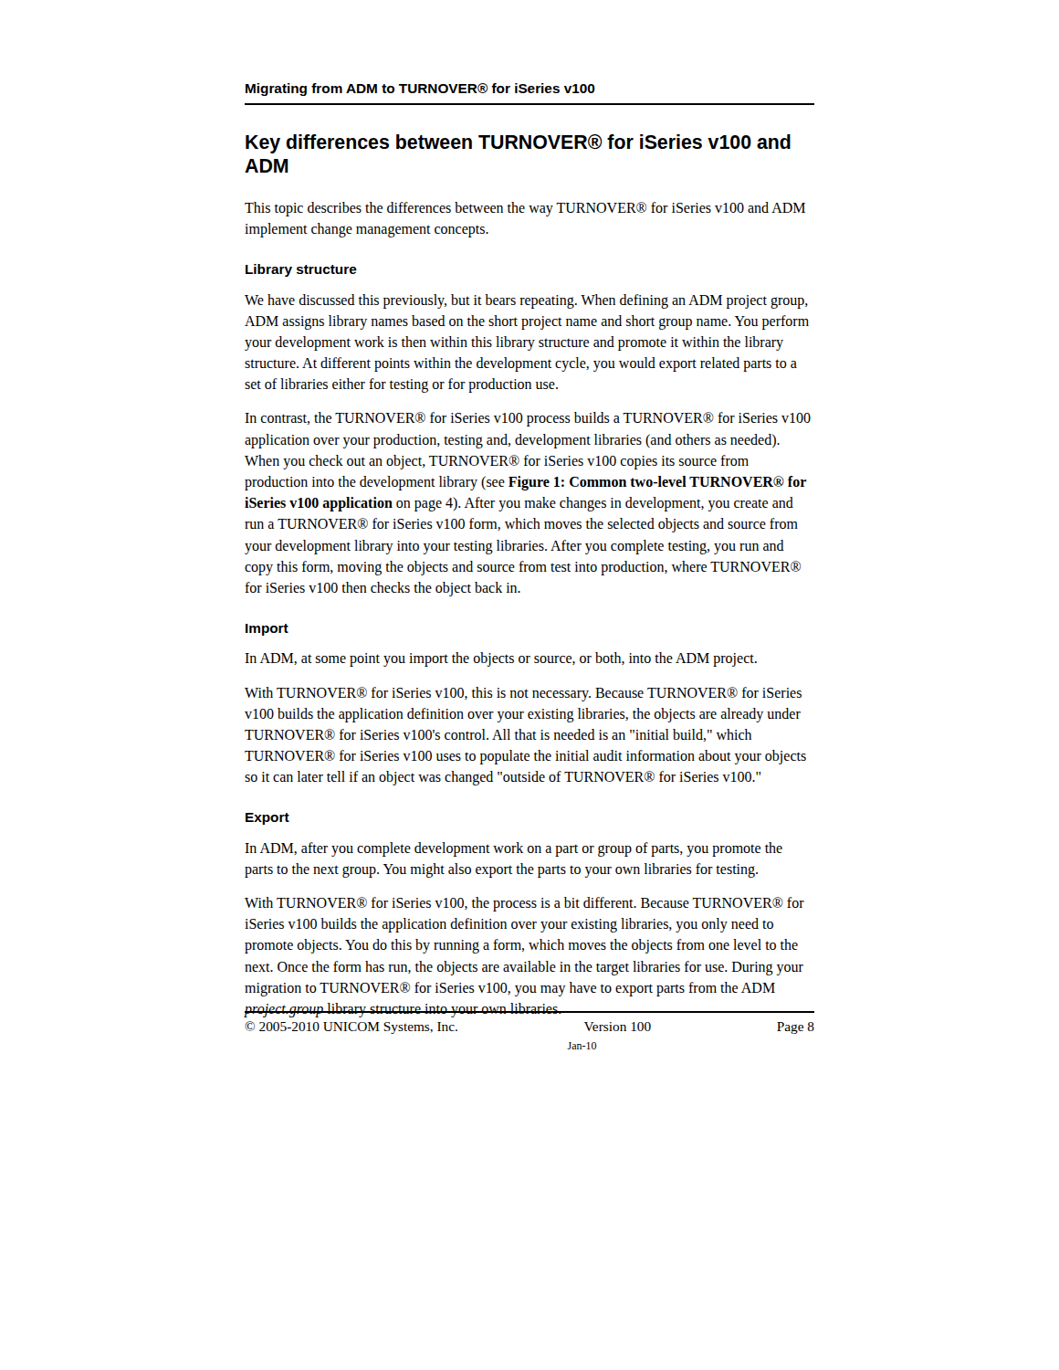Migrating from ADM to TURNOVER® for iSeries v100
Key differences between TURNOVER® for iSeries v100 and ADM
This topic describes the differences between the way TURNOVER® for iSeries v100 and ADM implement change management concepts.
Library structure
We have discussed this previously, but it bears repeating. When defining an ADM project group, ADM assigns library names based on the short project name and short group name. You perform your development work is then within this library structure and promote it within the library structure. At different points within the development cycle, you would export related parts to a set of libraries either for testing or for production use.
In contrast, the TURNOVER® for iSeries v100 process builds a TURNOVER® for iSeries v100 application over your production, testing and, development libraries (and others as needed). When you check out an object, TURNOVER® for iSeries v100 copies its source from production into the development library (see Figure 1: Common two-level TURNOVER® for iSeries v100 application on page 4). After you make changes in development, you create and run a TURNOVER® for iSeries v100 form, which moves the selected objects and source from your development library into your testing libraries. After you complete testing, you run and copy this form, moving the objects and source from test into production, where TURNOVER® for iSeries v100 then checks the object back in.
Import
In ADM, at some point you import the objects or source, or both, into the ADM project.
With TURNOVER® for iSeries v100, this is not necessary. Because TURNOVER® for iSeries v100 builds the application definition over your existing libraries, the objects are already under TURNOVER® for iSeries v100's control. All that is needed is an "initial build," which TURNOVER® for iSeries v100 uses to populate the initial audit information about your objects so it can later tell if an object was changed "outside of TURNOVER® for iSeries v100."
Export
In ADM, after you complete development work on a part or group of parts, you promote the parts to the next group. You might also export the parts to your own libraries for testing.
With TURNOVER® for iSeries v100, the process is a bit different. Because TURNOVER® for iSeries v100 builds the application definition over your existing libraries, you only need to promote objects. You do this by running a form, which moves the objects from one level to the next. Once the form has run, the objects are available in the target libraries for use. During your migration to TURNOVER® for iSeries v100, you may have to export parts from the ADM project.group library structure into your own libraries.
© 2005-2010 UNICOM Systems, Inc.
Version 100
Page 8
Jan-10